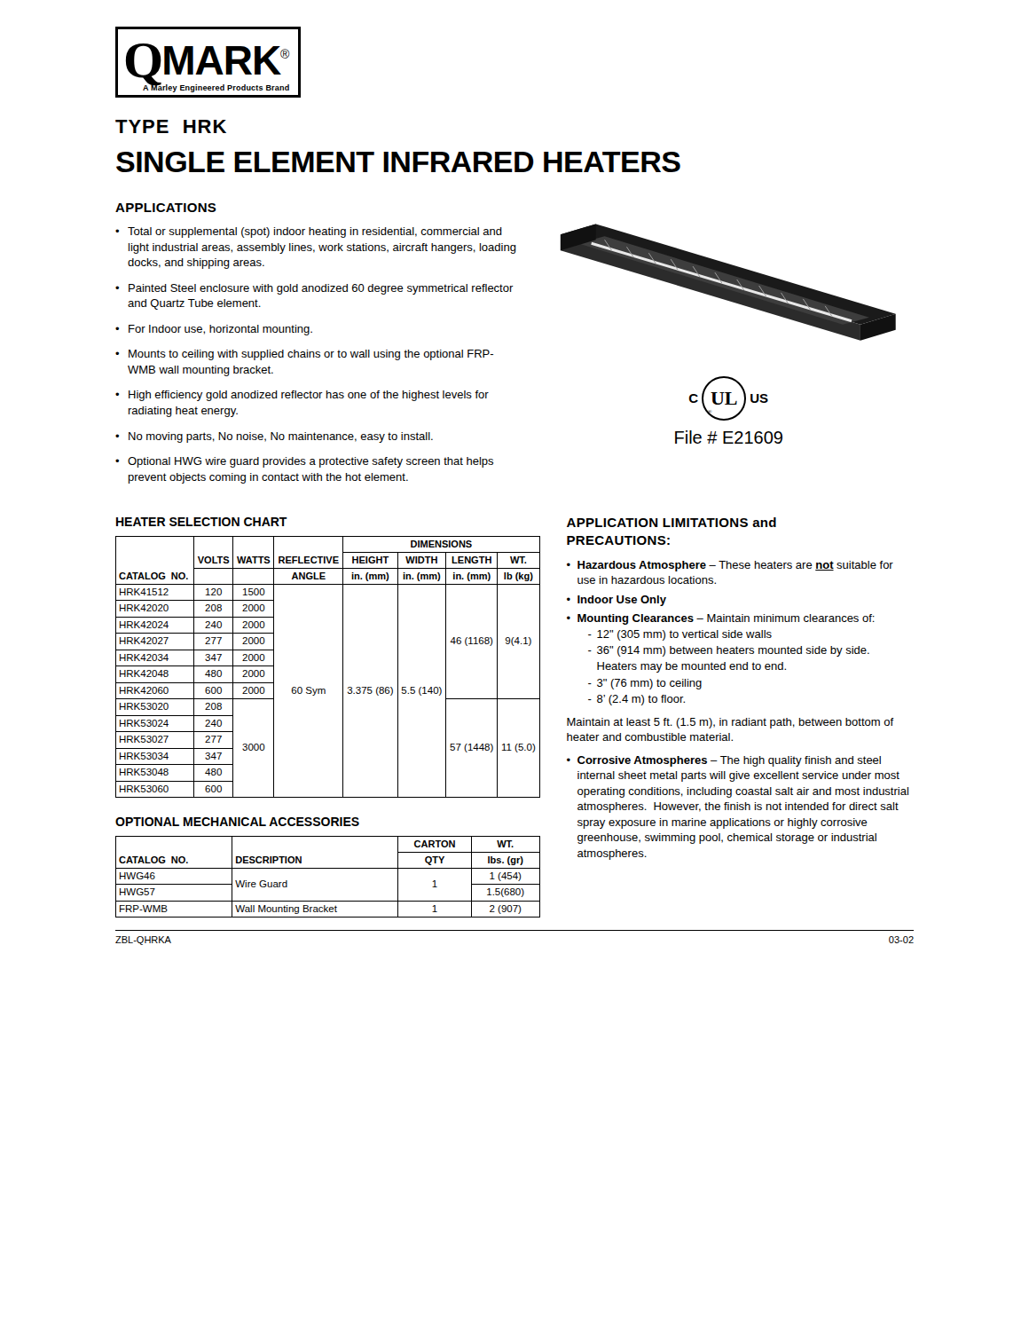QMARK® A Marley Engineered Products Brand
TYPE HRK
SINGLE ELEMENT INFRARED HEATERS
APPLICATIONS
Total or supplemental (spot) indoor heating in residential, commercial and light industrial areas, assembly lines, work stations, aircraft hangers, loading docks, and shipping areas.
Painted Steel enclosure with gold anodized 60 degree symmetrical reflector and Quartz Tube element.
For Indoor use, horizontal mounting.
Mounts to ceiling with supplied chains or to wall using the optional FRP-WMB wall mounting bracket.
High efficiency gold anodized reflector has one of the highest levels for radiating heat energy.
No moving parts, No noise, No maintenance, easy to install.
Optional HWG wire guard provides a protective safety screen that helps prevent objects coming in contact with the hot element.
C UL® US
File # E21609
HEATER SELECTION CHART
| CATALOG NO. | VOLTS | WATTS | REFLECTIVE | DIMENSIONS |
| --- | --- | --- | --- | --- |
| HEIGHT | WIDTH | LENGTH | WT. |
| | | ANGLE | in. (mm) | in. (mm) | in. (mm) | lb (kg) |
| HRK41512 | 120 | 1500 | 60 Sym | 3.375 (86) | 5.5 (140) | 46 (1168) | 9(4.1) |
| HRK42020 | 208 | 2000 |
| HRK42024 | 240 | 2000 |
| HRK42027 | 277 | 2000 |
| HRK42034 | 347 | 2000 |
| HRK42048 | 480 | 2000 |
| HRK42060 | 600 | 2000 |
| HRK53020 | 208 | 3000 | 57 (1448) | 11 (5.0) |
| HRK53024 | 240 |
| HRK53027 | 277 |
| HRK53034 | 347 |
| HRK53048 | 480 |
| HRK53060 | 600 |
OPTIONAL MECHANICAL ACCESSORIES
| CATALOG NO. | DESCRIPTION | CARTON | WT. |
| --- | --- | --- | --- |
| QTY | lbs. (gr) |
| HWG46 | Wire Guard | 1 | 1 (454) |
| HWG57 | 1.5(680) |
| FRP-WMB | Wall Mounting Bracket | 1 | 2 (907) |
APPLICATION LIMITATIONS and
PRECAUTIONS:
Hazardous Atmosphere – These heaters are not suitable for use in hazardous locations.
Indoor Use Only
Mounting Clearances – Maintain minimum clearances of:
12" (305 mm) to vertical side walls
36" (914 mm) between heaters mounted side by side. Heaters may be mounted end to end.
3" (76 mm) to ceiling
8’ (2.4 m) to floor.
Maintain at least 5 ft. (1.5 m), in radiant path, between bottom of heater and combustible material.
Corrosive Atmospheres – The high quality finish and steel internal sheet metal parts will give excellent service under most operating conditions, including coastal salt air and most industrial atmospheres. However, the finish is not intended for direct salt spray exposure in marine applications or highly corrosive greenhouse, swimming pool, chemical storage or industrial atmospheres.
ZBL-QHRKA 03-02